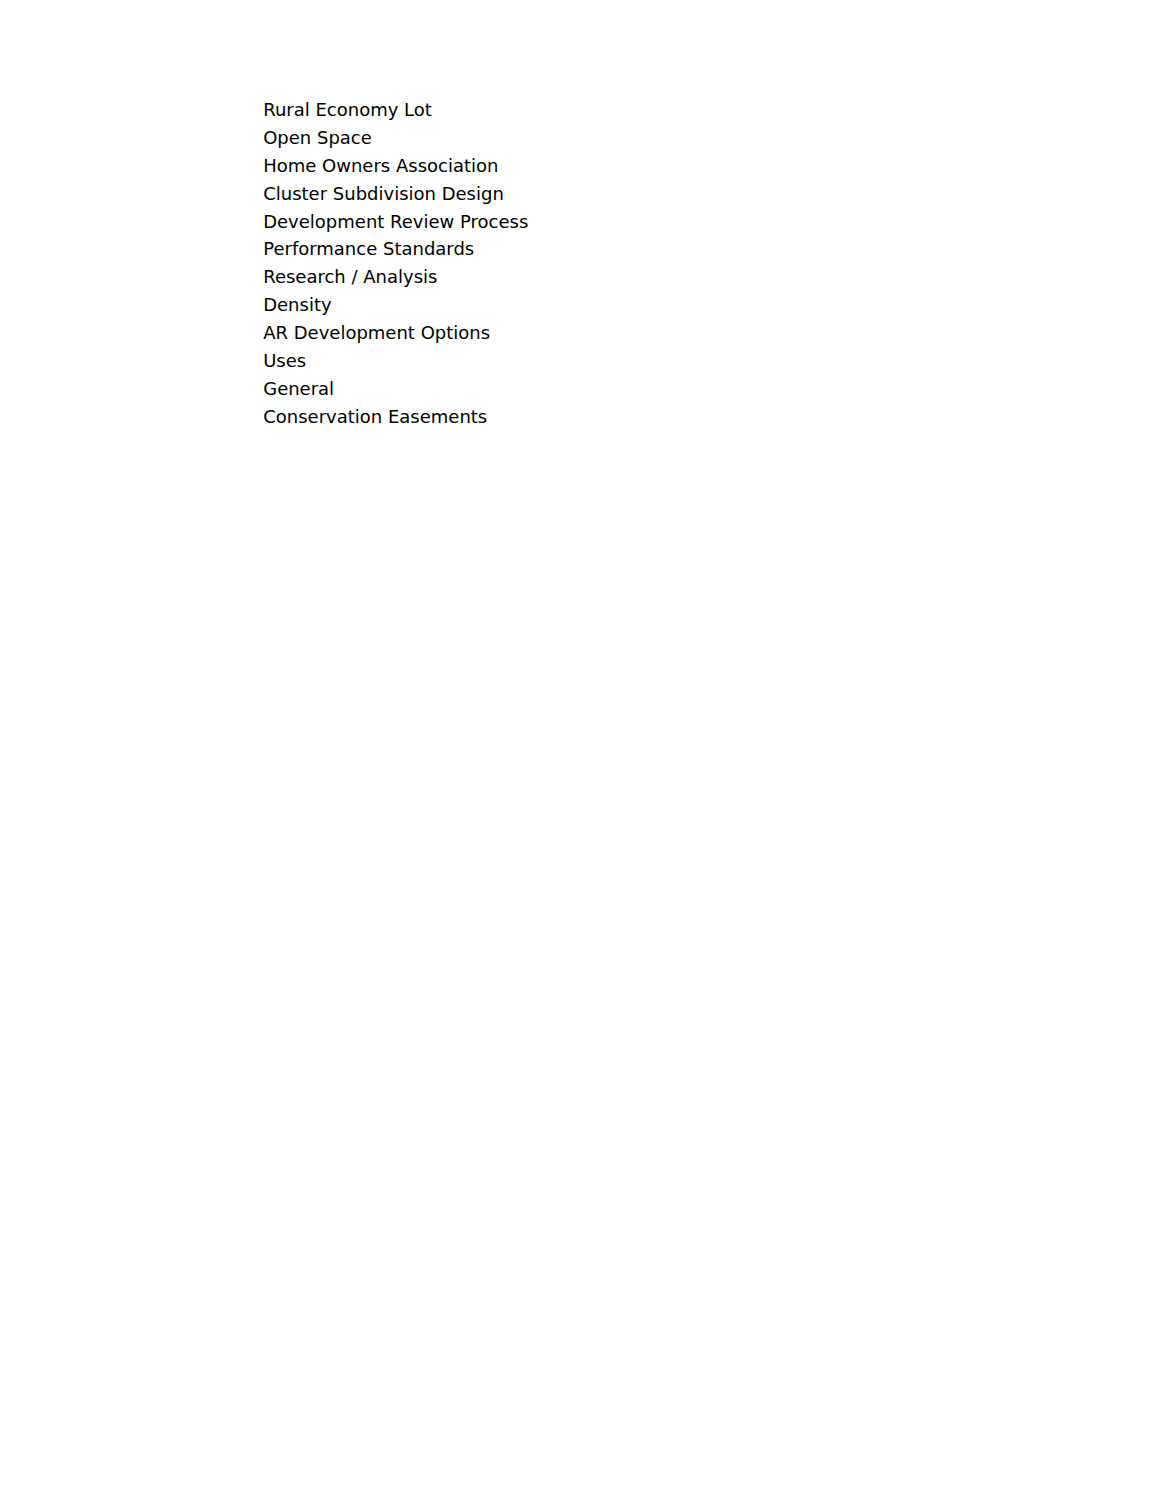Rural Economy Lot
Open Space
Home Owners Association
Cluster Subdivision Design
Development Review Process
Performance Standards
Research / Analysis
Density
AR Development Options
Uses
General
Conservation Easements